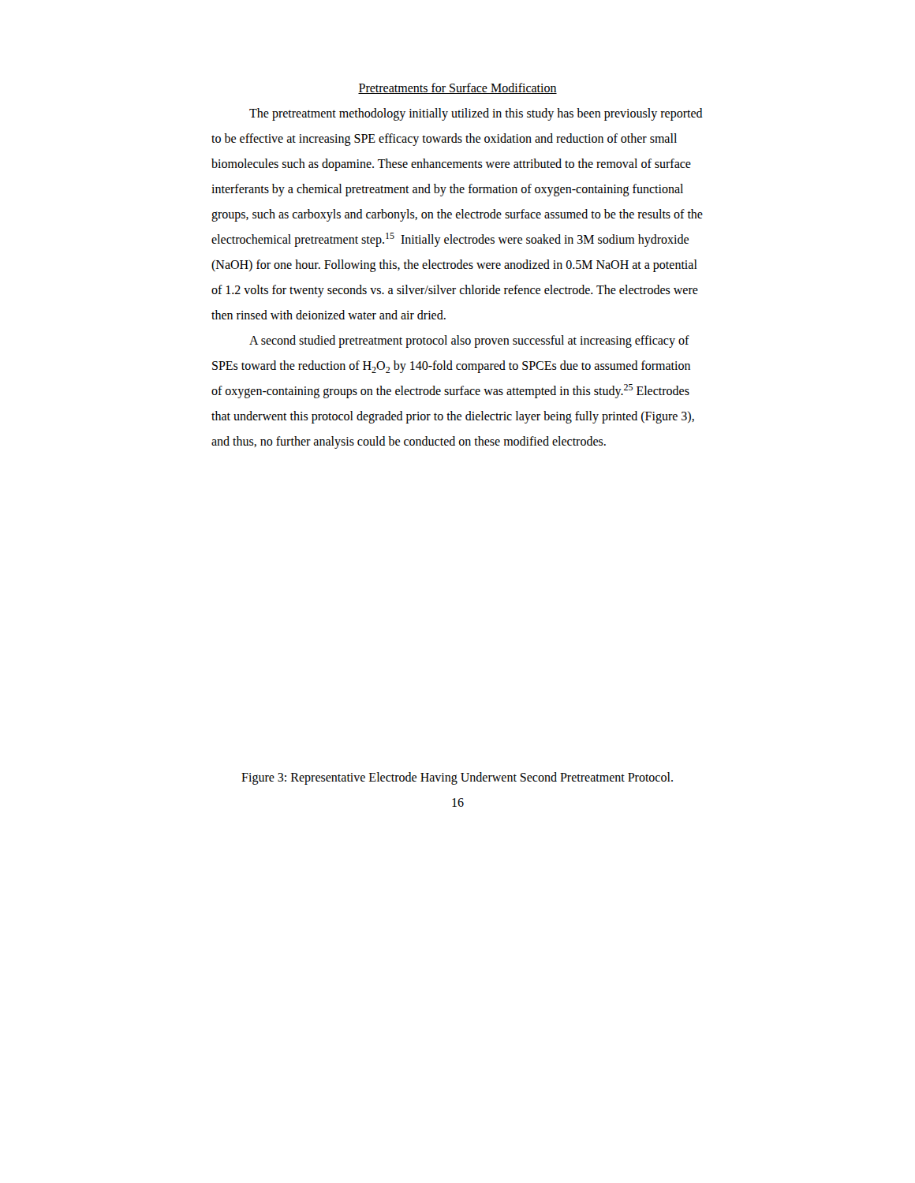Pretreatments for Surface Modification
The pretreatment methodology initially utilized in this study has been previously reported to be effective at increasing SPE efficacy towards the oxidation and reduction of other small biomolecules such as dopamine. These enhancements were attributed to the removal of surface interferants by a chemical pretreatment and by the formation of oxygen-containing functional groups, such as carboxyls and carbonyls, on the electrode surface assumed to be the results of the electrochemical pretreatment step.15 Initially electrodes were soaked in 3M sodium hydroxide (NaOH) for one hour. Following this, the electrodes were anodized in 0.5M NaOH at a potential of 1.2 volts for twenty seconds vs. a silver/silver chloride refence electrode. The electrodes were then rinsed with deionized water and air dried.
A second studied pretreatment protocol also proven successful at increasing efficacy of SPEs toward the reduction of H2O2 by 140-fold compared to SPCEs due to assumed formation of oxygen-containing groups on the electrode surface was attempted in this study.25 Electrodes that underwent this protocol degraded prior to the dielectric layer being fully printed (Figure 3), and thus, no further analysis could be conducted on these modified electrodes.
Figure 3: Representative Electrode Having Underwent Second Pretreatment Protocol.
16